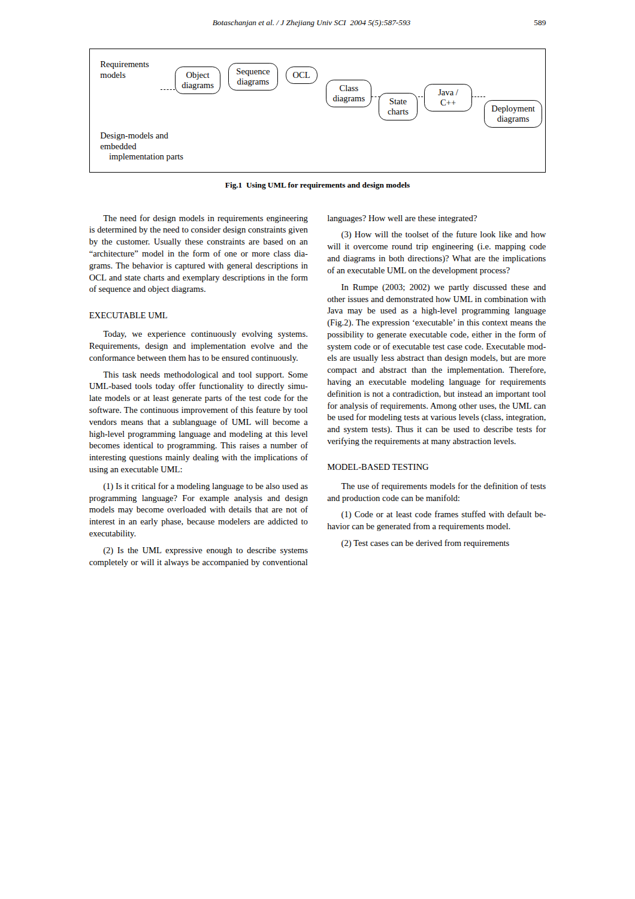Botaschanjan et al. / J Zhejiang Univ SCI 2004 5(5):587-593 589
Requirements
models
Design-models and embeddedimplementation parts
Object
diagrams
Sequence
diagrams
OCL
Class
diagrams
State
charts
Java / C++
Deployment
diagrams
Fig.1 Using UML for requirements and design models
The need for design models in requirements engineering is determined by the need to consider design constraints given by the customer. Usually these constraints are based on an “architecture” model in the form of one or more class diagrams. The behavior is captured with general descriptions in OCL and state charts and exemplary descriptions in the form of sequence and object diagrams.
Executable UML
Today, we experience continuously evolving systems. Requirements, design and implementation evolve and the conformance between them has to be ensured continuously.
This task needs methodological and tool support. Some UML-based tools today offer functionality to directly simulate models or at least generate parts of the test code for the software. The continuous improvement of this feature by tool vendors means that a sublanguage of UML will become a high-level programming language and modeling at this level becomes identical to programming. This raises a number of interesting questions mainly dealing with the implications of using an executable UML:
(1) Is it critical for a modeling language to be also used as programming language? For example analysis and design models may become overloaded with details that are not of interest in an early phase, because modelers are addicted to executability.
(2) Is the UML expressive enough to describe systems completely or will it always be accompanied by conventional languages? How well are these integrated?
(3) How will the toolset of the future look like and how will it overcome round trip engineering (i.e. mapping code and diagrams in both directions)? What are the implications of an executable UML on the development process?
In Rumpe (2003; 2002) we partly discussed these and other issues and demonstrated how UML in combination with Java may be used as a high-level programming language (Fig.2). The expression ‘executable’ in this context means the possibility to generate executable code, either in the form of system code or of executable test case code. Executable models are usually less abstract than design models, but are more compact and abstract than the implementation. Therefore, having an executable modeling language for requirements definition is not a contradiction, but instead an important tool for analysis of requirements. Among other uses, the UML can be used for modeling tests at various levels (class, integration, and system tests). Thus it can be used to describe tests for verifying the requirements at many abstraction levels.
Model-based testing
The use of requirements models for the definition of tests and production code can be manifold:
(1) Code or at least code frames stuffed with default behavior can be generated from a requirements model.
(2) Test cases can be derived from requirements